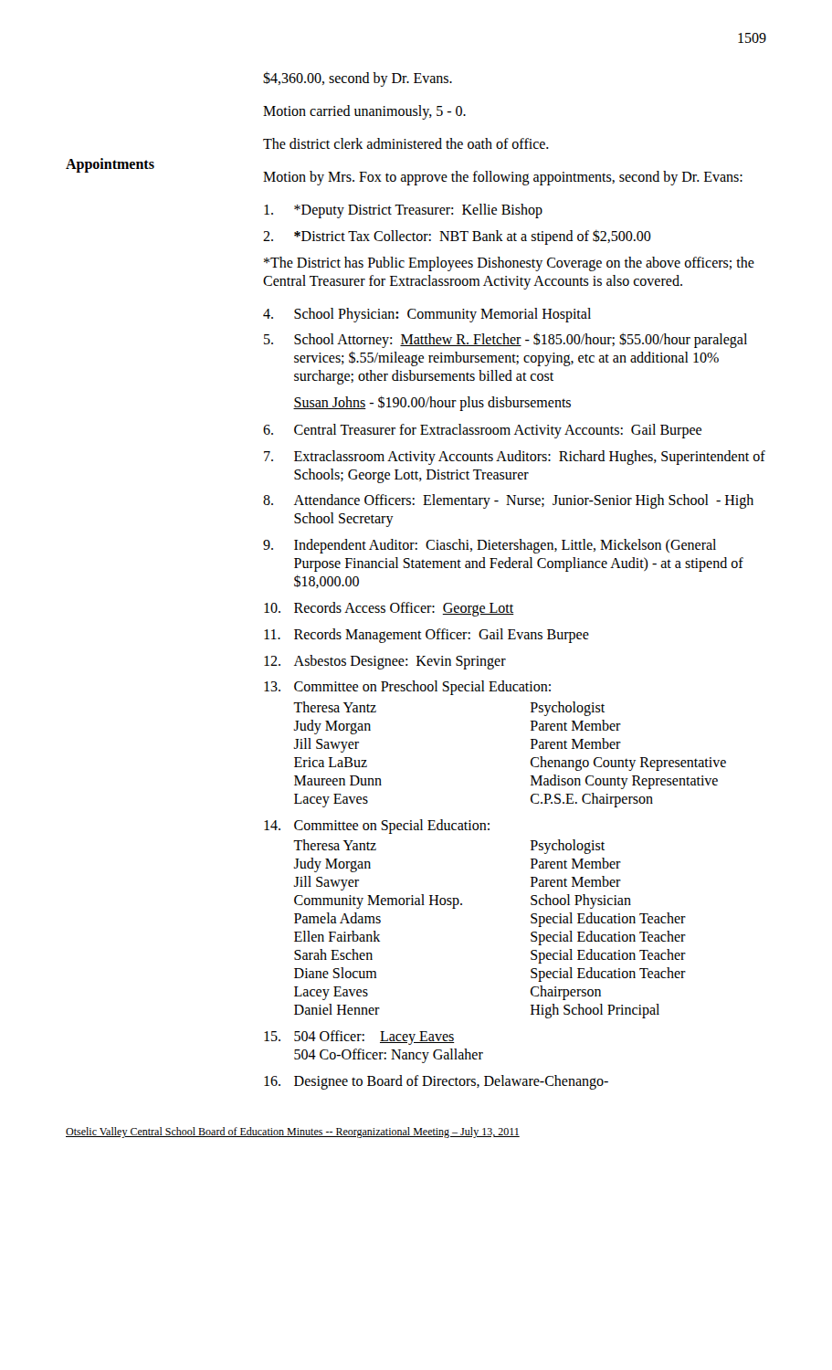1509
Appointments
$4,360.00, second by Dr. Evans.
Motion carried unanimously, 5 - 0.
The district clerk administered the oath of office.
Motion by Mrs. Fox to approve the following appointments, second by Dr. Evans:
1.*Deputy District Treasurer: Kellie Bishop
2.*District Tax Collector: NBT Bank at a stipend of $2,500.00
*The District has Public Employees Dishonesty Coverage on the above officers; the Central Treasurer for Extraclassroom Activity Accounts is also covered.
4. School Physician: Community Memorial Hospital
5. School Attorney: Matthew R. Fletcher - $185.00/hour; $55.00/hour paralegal services; $.55/mileage reimbursement; copying, etc at an additional 10% surcharge; other disbursements billed at cost
Susan Johns - $190.00/hour plus disbursements
6. Central Treasurer for Extraclassroom Activity Accounts: Gail Burpee
7. Extraclassroom Activity Accounts Auditors: Richard Hughes, Superintendent of Schools; George Lott, District Treasurer
8. Attendance Officers: Elementary - Nurse; Junior-Senior High School - High School Secretary
9. Independent Auditor: Ciaschi, Dietershagen, Little, Mickelson (General Purpose Financial Statement and Federal Compliance Audit) - at a stipend of $18,000.00
10. Records Access Officer: George Lott
11. Records Management Officer: Gail Evans Burpee
12. Asbestos Designee: Kevin Springer
13. Committee on Preschool Special Education:
| Theresa Yantz | Psychologist |
| Judy Morgan | Parent Member |
| Jill Sawyer | Parent Member |
| Erica LaBuz | Chenango County Representative |
| Maureen Dunn | Madison County Representative |
| Lacey Eaves | C.P.S.E. Chairperson |
14. Committee on Special Education:
| Theresa Yantz | Psychologist |
| Judy Morgan | Parent Member |
| Jill Sawyer | Parent Member |
| Community Memorial Hosp. | School Physician |
| Pamela Adams | Special Education Teacher |
| Ellen Fairbank | Special Education Teacher |
| Sarah Eschen | Special Education Teacher |
| Diane Slocum | Special Education Teacher |
| Lacey Eaves | Chairperson |
| Daniel Henner | High School Principal |
15. 504 Officer: Lacey Eaves
504 Co-Officer: Nancy Gallaher
16. Designee to Board of Directors, Delaware-Chenango-
Otselic Valley Central School Board of Education Minutes -- Reorganizational Meeting – July 13, 2011